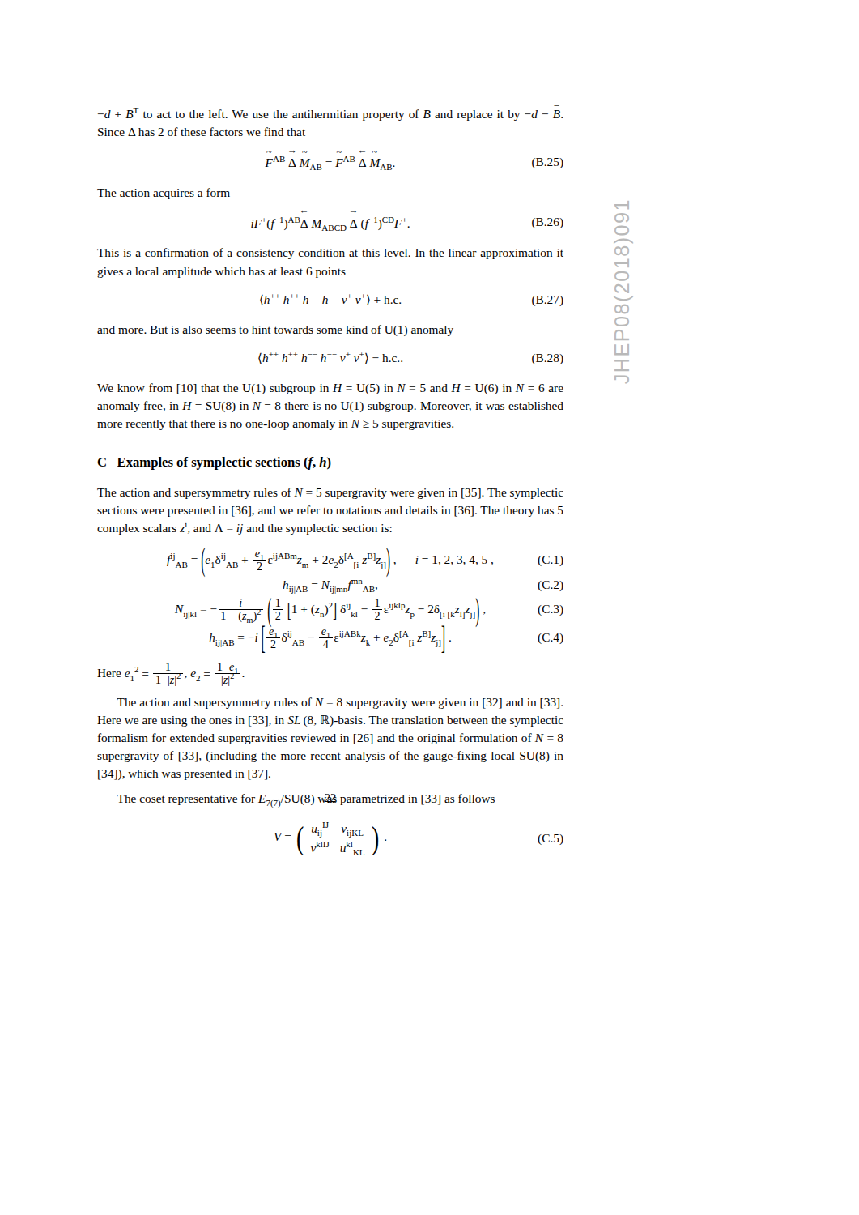JHEP08(2018)091
−d + BT to act to the left. We use the antihermitian property of B and replace it by −d − –B. Since Δ has 2 of these factors we find that
~FAB →Δ ~MAB = ~FAB ←Δ ~MAB. (B.25)
The action acquires a form
iF+(f−1)AB←Δ MABCD →Δ (f−1)CDF+. (B.26)
This is a confirmation of a consistency condition at this level. In the linear approximation it gives a local amplitude which has at least 6 points
⟨h++ h++ h−− h−− v+ v+⟩ + h.c. (B.27)
and more. But is also seems to hint towards some kind of U(1) anomaly
⟨h++ h++ h−− h−− v+ v+⟩ − h.c.. (B.28)
We know from [10] that the U(1) subgroup in H = U(5) in N = 5 and H = U(6) in N = 6 are anomaly free, in H = SU(8) in N = 8 there is no U(1) subgroup. Moreover, it was established more recently that there is no one-loop anomaly in N ≥ 5 supergravities.
C Examples of symplectic sections (f, h)
The action and supersymmetry rules of N = 5 supergravity were given in [35]. The symplectic sections were presented in [36], and we refer to notations and details in [36]. The theory has 5 complex scalars zi, and Λ = ij and the symplectic section is:
fijAB = (e1δijAB + e12εijABmzm + 2e2δ[A[i zB]zj]) , i = 1, 2, 3, 4, 5 , (C.1)
hij|AB = Nij|mnfmnAB, (C.2)
Nij|kl = −i 1 − (zm)2 (12 [1 + (zn)2] δijkl − 12εijklpzp − 2δ[i [kzl]zj]) , (C.3)
hij|AB = −i [e12δijAB − e14εijABkzk + e2δ[A[i zB]zj]] . (C.4)
Here e12 ≡ 11−|z|2, e2 ≡ 1−e1|z|2.
The action and supersymmetry rules of N = 8 supergravity were given in [32] and in [33]. Here we are using the ones in [33], in SL (8, ℝ)-basis. The translation between the symplectic formalism for extended supergravities reviewed in [26] and the original formulation of N = 8 supergravity of [33], (including the more recent analysis of the gauge-fixing local SU(8) in [34]), which was presented in [37].
The coset representative for E7(7)/SU(8) was parametrized in [33] as follows
V = (
| u ij IJ | v ijKL |
| v klIJ | u kl KL |
) . (C.5)
– 22 –